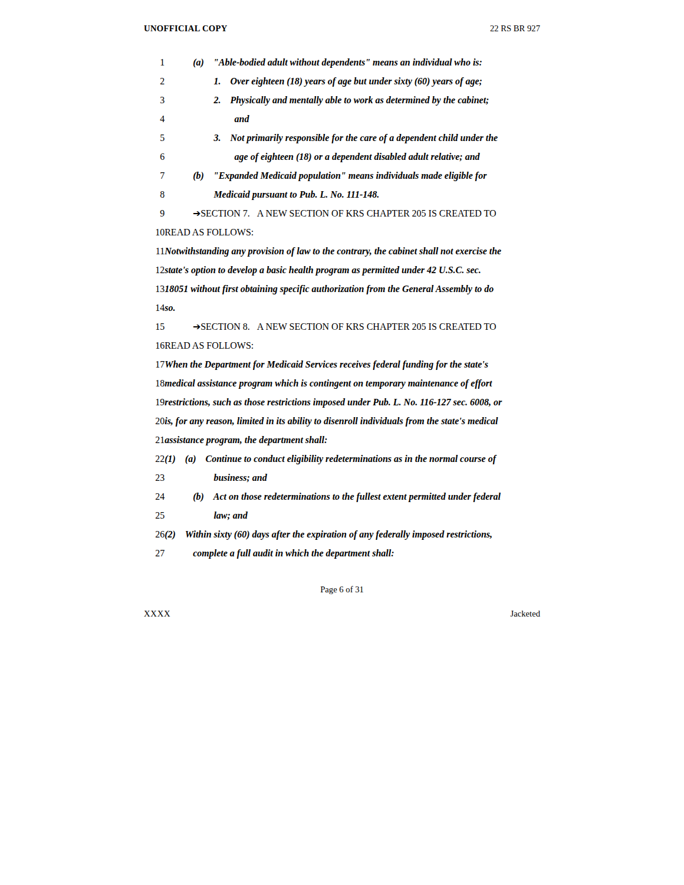UNOFFICIAL COPY
22 RS BR 927
| 1 | (a) "Able-bodied adult without dependents" means an individual who is: |
| 2 | 1. Over eighteen (18) years of age but under sixty (60) years of age; |
| 3 | 2. Physically and mentally able to work as determined by the cabinet; |
| 4 | and |
| 5 | 3. Not primarily responsible for the care of a dependent child under the |
| 6 | age of eighteen (18) or a dependent disabled adult relative; and |
| 7 | (b) "Expanded Medicaid population" means individuals made eligible for |
| 8 | Medicaid pursuant to Pub. L. No. 111-148. |
| 9 | ➔ SECTION 7. A NEW SECTION OF KRS CHAPTER 205 IS CREATED TO |
| 10 | READ AS FOLLOWS: |
| 11 | Notwithstanding any provision of law to the contrary, the cabinet shall not exercise the |
| 12 | state's option to develop a basic health program as permitted under 42 U.S.C. sec. |
| 13 | 18051 without first obtaining specific authorization from the General Assembly to do |
| 14 | so. |
| 15 | ➔ SECTION 8. A NEW SECTION OF KRS CHAPTER 205 IS CREATED TO |
| 16 | READ AS FOLLOWS: |
| 17 | When the Department for Medicaid Services receives federal funding for the state's |
| 18 | medical assistance program which is contingent on temporary maintenance of effort |
| 19 | restrictions, such as those restrictions imposed under Pub. L. No. 116-127 sec. 6008, or |
| 20 | is, for any reason, limited in its ability to disenroll individuals from the state's medical |
| 21 | assistance program, the department shall: |
| 22 | (1) (a) Continue to conduct eligibility redeterminations as in the normal course of |
| 23 | business; and |
| 24 | (b) Act on those redeterminations to the fullest extent permitted under federal |
| 25 | law; and |
| 26 | (2) Within sixty (60) days after the expiration of any federally imposed restrictions, |
| 27 | complete a full audit in which the department shall: |
Page 6 of 31
XXXX
Jacketed